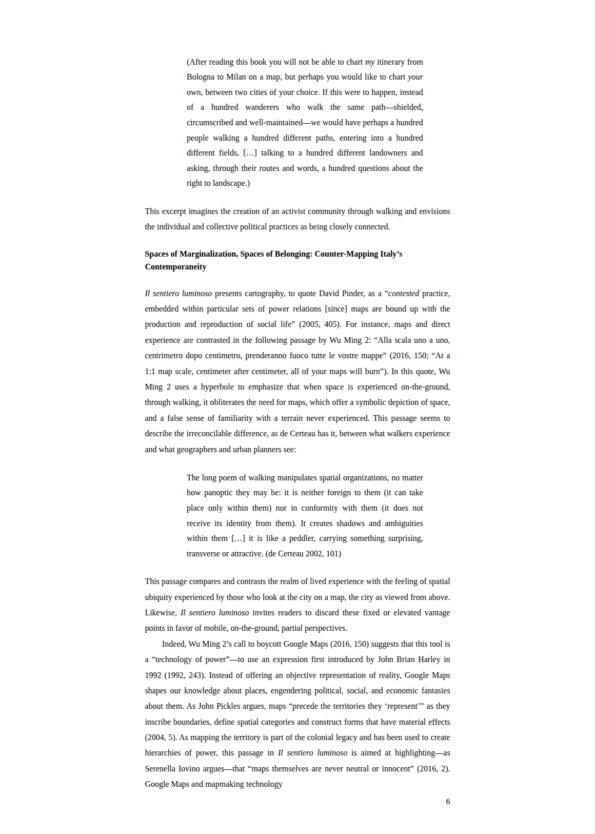(After reading this book you will not be able to chart my itinerary from Bologna to Milan on a map, but perhaps you would like to chart your own, between two cities of your choice. If this were to happen, instead of a hundred wanderers who walk the same path—shielded, circumscribed and well-maintained—we would have perhaps a hundred people walking a hundred different paths, entering into a hundred different fields, […] talking to a hundred different landowners and asking, through their routes and words, a hundred questions about the right to landscape.)
This excerpt imagines the creation of an activist community through walking and envisions the individual and collective political practices as being closely connected.
Spaces of Marginalization, Spaces of Belonging: Counter-Mapping Italy’s Contemporaneity
Il sentiero luminoso presents cartography, to quote David Pinder, as a “contested practice, embedded within particular sets of power relations [since] maps are bound up with the production and reproduction of social life” (2005, 405). For instance, maps and direct experience are contrasted in the following passage by Wu Ming 2: “Alla scala uno a uno, centrimetro dopo centimetro, prenderanno fuoco tutte le vostre mappe” (2016, 150; “At a 1:1 map scale, centimeter after centimeter, all of your maps will burn”). In this quote, Wu Ming 2 uses a hyperbole to emphasize that when space is experienced on-the-ground, through walking, it obliterates the need for maps, which offer a symbolic depiction of space, and a false sense of familiarity with a terrain never experienced. This passage seems to describe the irreconcilable difference, as de Certeau has it, between what walkers experience and what geographers and urban planners see:
The long poem of walking manipulates spatial organizations, no matter how panoptic they may be: it is neither foreign to them (it can take place only within them) nor in conformity with them (it does not receive its identity from them). It creates shadows and ambiguities within them […] it is like a peddler, carrying something surprising, transverse or attractive. (de Certeau 2002, 101)
This passage compares and contrasts the realm of lived experience with the feeling of spatial ubiquity experienced by those who look at the city on a map, the city as viewed from above. Likewise, Il sentiero luminoso invites readers to discard these fixed or elevated vantage points in favor of mobile, on-the-ground, partial perspectives.
Indeed, Wu Ming 2’s call to boycott Google Maps (2016, 150) suggests that this tool is a “technology of power”—to use an expression first introduced by John Brian Harley in 1992 (1992, 243). Instead of offering an objective representation of reality, Google Maps shapes our knowledge about places, engendering political, social, and economic fantasies about them. As John Pickles argues, maps “precede the territories they ‘represent’” as they inscribe boundaries, define spatial categories and construct forms that have material effects (2004, 5). As mapping the territory is part of the colonial legacy and has been used to create hierarchies of power, this passage in Il sentiero luminoso is aimed at highlighting—as Serenella Iovino argues—that “maps themselves are never neutral or innocent” (2016, 2). Google Maps and mapmaking technology
6